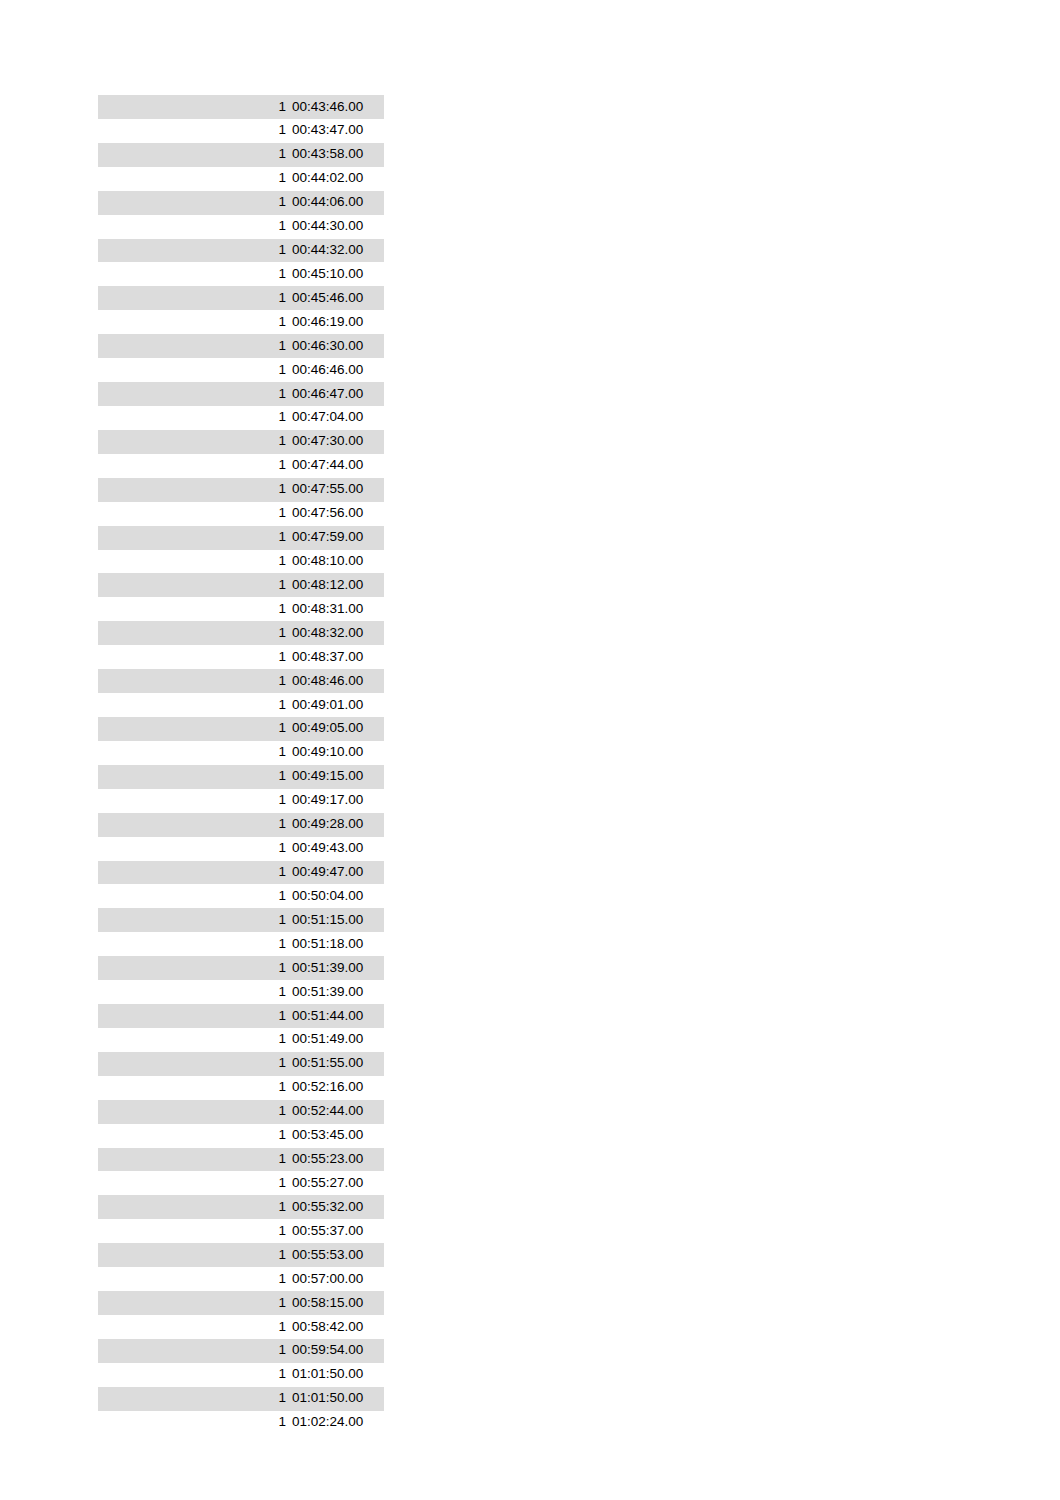| | 1 | 00:43:46.00 |
| | 1 | 00:43:47.00 |
| | 1 | 00:43:58.00 |
| | 1 | 00:44:02.00 |
| | 1 | 00:44:06.00 |
| | 1 | 00:44:30.00 |
| | 1 | 00:44:32.00 |
| | 1 | 00:45:10.00 |
| | 1 | 00:45:46.00 |
| | 1 | 00:46:19.00 |
| | 1 | 00:46:30.00 |
| | 1 | 00:46:46.00 |
| | 1 | 00:46:47.00 |
| | 1 | 00:47:04.00 |
| | 1 | 00:47:30.00 |
| | 1 | 00:47:44.00 |
| | 1 | 00:47:55.00 |
| | 1 | 00:47:56.00 |
| | 1 | 00:47:59.00 |
| | 1 | 00:48:10.00 |
| | 1 | 00:48:12.00 |
| | 1 | 00:48:31.00 |
| | 1 | 00:48:32.00 |
| | 1 | 00:48:37.00 |
| | 1 | 00:48:46.00 |
| | 1 | 00:49:01.00 |
| | 1 | 00:49:05.00 |
| | 1 | 00:49:10.00 |
| | 1 | 00:49:15.00 |
| | 1 | 00:49:17.00 |
| | 1 | 00:49:28.00 |
| | 1 | 00:49:43.00 |
| | 1 | 00:49:47.00 |
| | 1 | 00:50:04.00 |
| | 1 | 00:51:15.00 |
| | 1 | 00:51:18.00 |
| | 1 | 00:51:39.00 |
| | 1 | 00:51:39.00 |
| | 1 | 00:51:44.00 |
| | 1 | 00:51:49.00 |
| | 1 | 00:51:55.00 |
| | 1 | 00:52:16.00 |
| | 1 | 00:52:44.00 |
| | 1 | 00:53:45.00 |
| | 1 | 00:55:23.00 |
| | 1 | 00:55:27.00 |
| | 1 | 00:55:32.00 |
| | 1 | 00:55:37.00 |
| | 1 | 00:55:53.00 |
| | 1 | 00:57:00.00 |
| | 1 | 00:58:15.00 |
| | 1 | 00:58:42.00 |
| | 1 | 00:59:54.00 |
| | 1 | 01:01:50.00 |
| | 1 | 01:01:50.00 |
| | 1 | 01:02:24.00 |